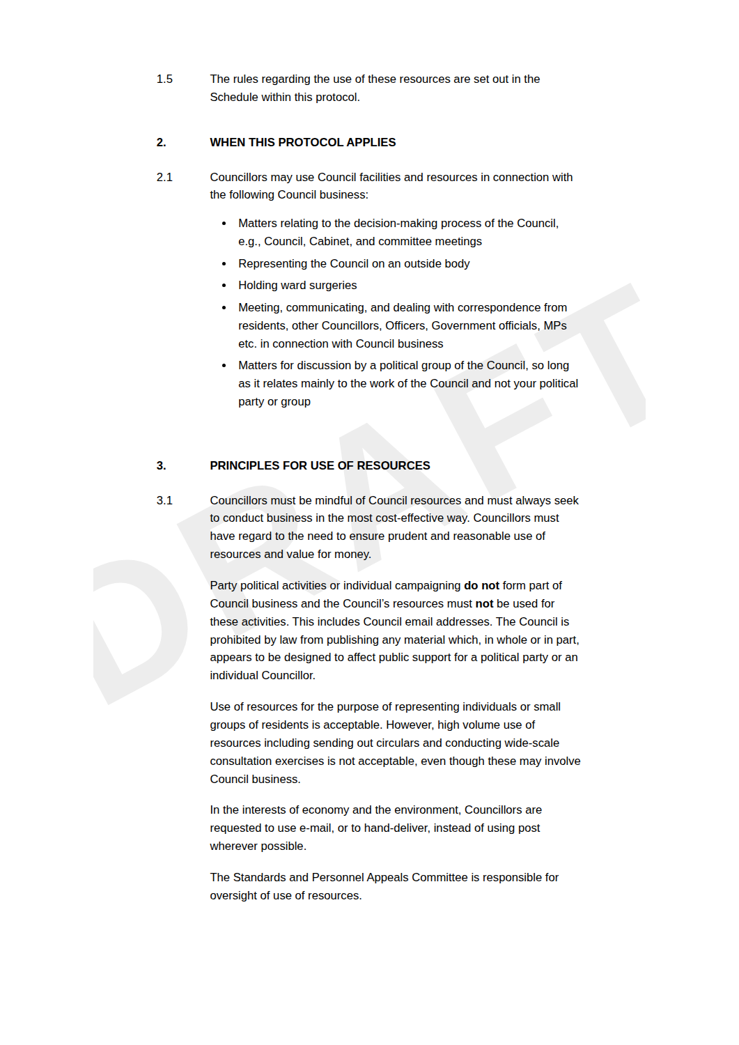DRAFT
1.5
The rules regarding the use of these resources are set out in the Schedule within this protocol.
2.
When this protocol applies
2.1
Councillors may use Council facilities and resources in connection with the following Council business:
Matters relating to the decision-making process of the Council, e.g., Council, Cabinet, and committee meetings
Representing the Council on an outside body
Holding ward surgeries
Meeting, communicating, and dealing with correspondence from residents, other Councillors, Officers, Government officials, MPs etc. in connection with Council business
Matters for discussion by a political group of the Council, so long as it relates mainly to the work of the Council and not your political party or group
3.
Principles for use of resources
3.1
Councillors must be mindful of Council resources and must always seek to conduct business in the most cost-effective way. Councillors must have regard to the need to ensure prudent and reasonable use of resources and value for money.
Party political activities or individual campaigning do not form part of Council business and the Council’s resources must not be used for these activities. This includes Council email addresses. The Council is prohibited by law from publishing any material which, in whole or in part, appears to be designed to affect public support for a political party or an individual Councillor.
Use of resources for the purpose of representing individuals or small groups of residents is acceptable. However, high volume use of resources including sending out circulars and conducting wide-scale consultation exercises is not acceptable, even though these may involve Council business.
In the interests of economy and the environment, Councillors are requested to use e-mail, or to hand-deliver, instead of using post wherever possible.
The Standards and Personnel Appeals Committee is responsible for oversight of use of resources.